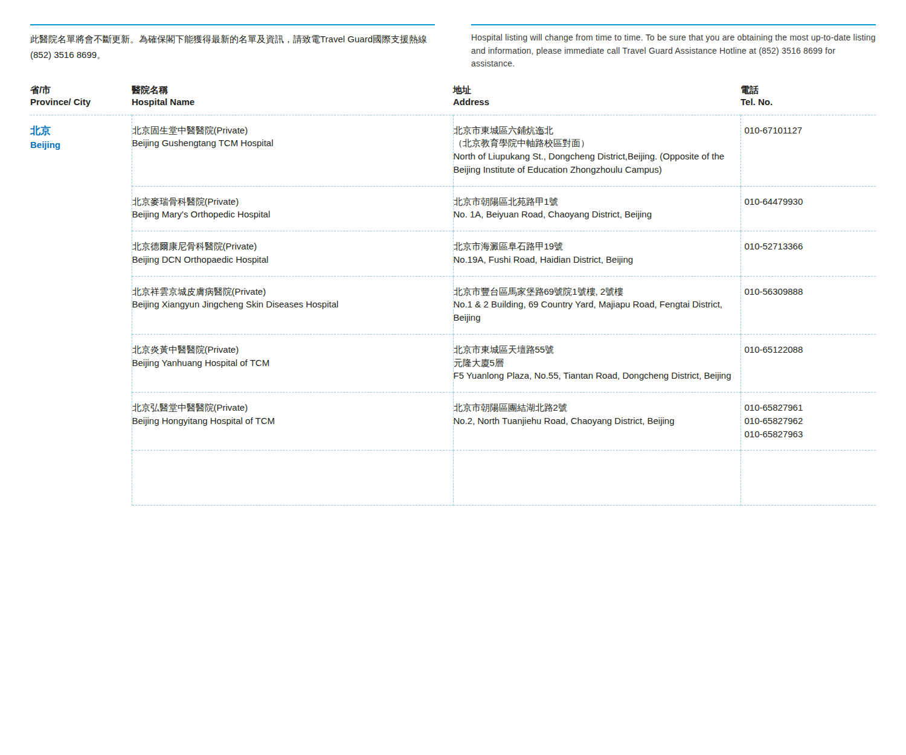此醫院名單將會不斷更新。為確保閣下能獲得最新的名單及資訊，請致電Travel Guard國際支援熱線(852) 3516 8699。
Hospital listing will change from time to time. To be sure that you are obtaining the most up-to-date listing and information, please immediate call Travel Guard Assistance Hotline at (852) 3516 8699 for assistance.
| 省/市 Province/ City | 醫院名稱 Hospital Name | 地址 Address | 電話 Tel. No. |
| --- | --- | --- | --- |
| 北京 Beijing | 北京固生堂中醫醫院(Private) Beijing Gushengtang TCM Hospital | 北京市東城區六鋪炕迤北 （北京教育學院中軸路校區對面） North of Liupukang St., Dongcheng District,Beijing. (Opposite of the Beijing Institute of Education Zhongzhoulu Campus) | 010-67101127 |
| 北京麥瑞骨科醫院(Private) Beijing Mary's Orthopedic Hospital | 北京市朝陽區北苑路甲1號 No. 1A, Beiyuan Road, Chaoyang District, Beijing | 010-64479930 |
| 北京德爾康尼骨科醫院(Private) Beijing DCN Orthopaedic Hospital | 北京市海澱區阜石路甲19號 No.19A, Fushi Road, Haidian District, Beijing | 010-52713366 |
| 北京祥雲京城皮膚病醫院(Private) Beijing Xiangyun Jingcheng Skin Diseases Hospital | 北京市豐台區馬家堡路69號院1號樓, 2號樓 No.1 & 2 Building, 69 Country Yard, Majiapu Road, Fengtai District, Beijing | 010-56309888 |
| 北京炎黃中醫醫院(Private) Beijing Yanhuang Hospital of TCM | 北京市東城區天壇路55號 元隆大廈5層 F5 Yuanlong Plaza, No.55, Tiantan Road, Dongcheng District, Beijing | 010-65122088 |
| 北京弘醫堂中醫醫院(Private) Beijing Hongyitang Hospital of TCM | 北京市朝陽區團結湖北路2號 No.2, North Tuanjiehu Road, Chaoyang District, Beijing | 010-65827961 010-65827962 010-65827963 |